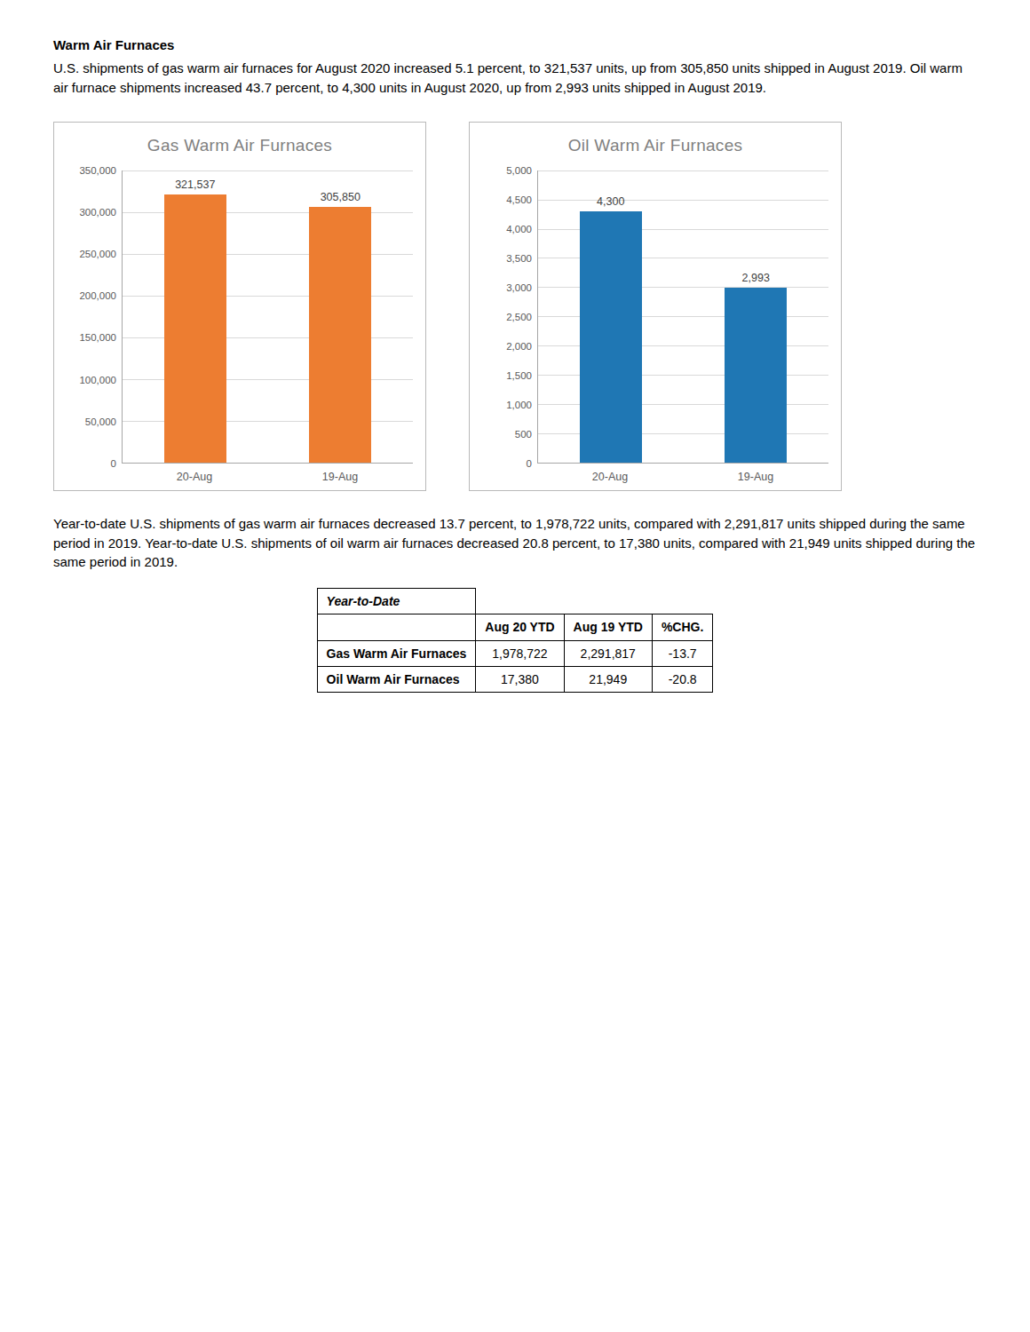Warm Air Furnaces
U.S. shipments of gas warm air furnaces for August 2020 increased 5.1 percent, to 321,537 units, up from 305,850 units shipped in August 2019. Oil warm air furnace shipments increased 43.7 percent, to 4,300 units in August 2020, up from 2,993 units shipped in August 2019.
Gas Warm Air Furnaces
350,000 300,000 250,000 200,000 150,000 100,000 50,000 0
321,537
305,850
20-Aug 19-Aug
Oil Warm Air Furnaces
5,000 4,500 4,000 3,500 3,000 2,500 2,000 1,500 1,000 500 0
4,300
2,993
20-Aug 19-Aug
Year-to-date U.S. shipments of gas warm air furnaces decreased 13.7 percent, to 1,978,722 units, compared with 2,291,817 units shipped during the same period in 2019. Year-to-date U.S. shipments of oil warm air furnaces decreased 20.8 percent, to 17,380 units, compared with 21,949 units shipped during the same period in 2019.
| Year-to-Date | | | |
| | Aug 20 YTD | Aug 19 YTD | %CHG. |
| Gas Warm Air Furnaces | 1,978,722 | 2,291,817 | -13.7 |
| Oil Warm Air Furnaces | 17,380 | 21,949 | -20.8 |